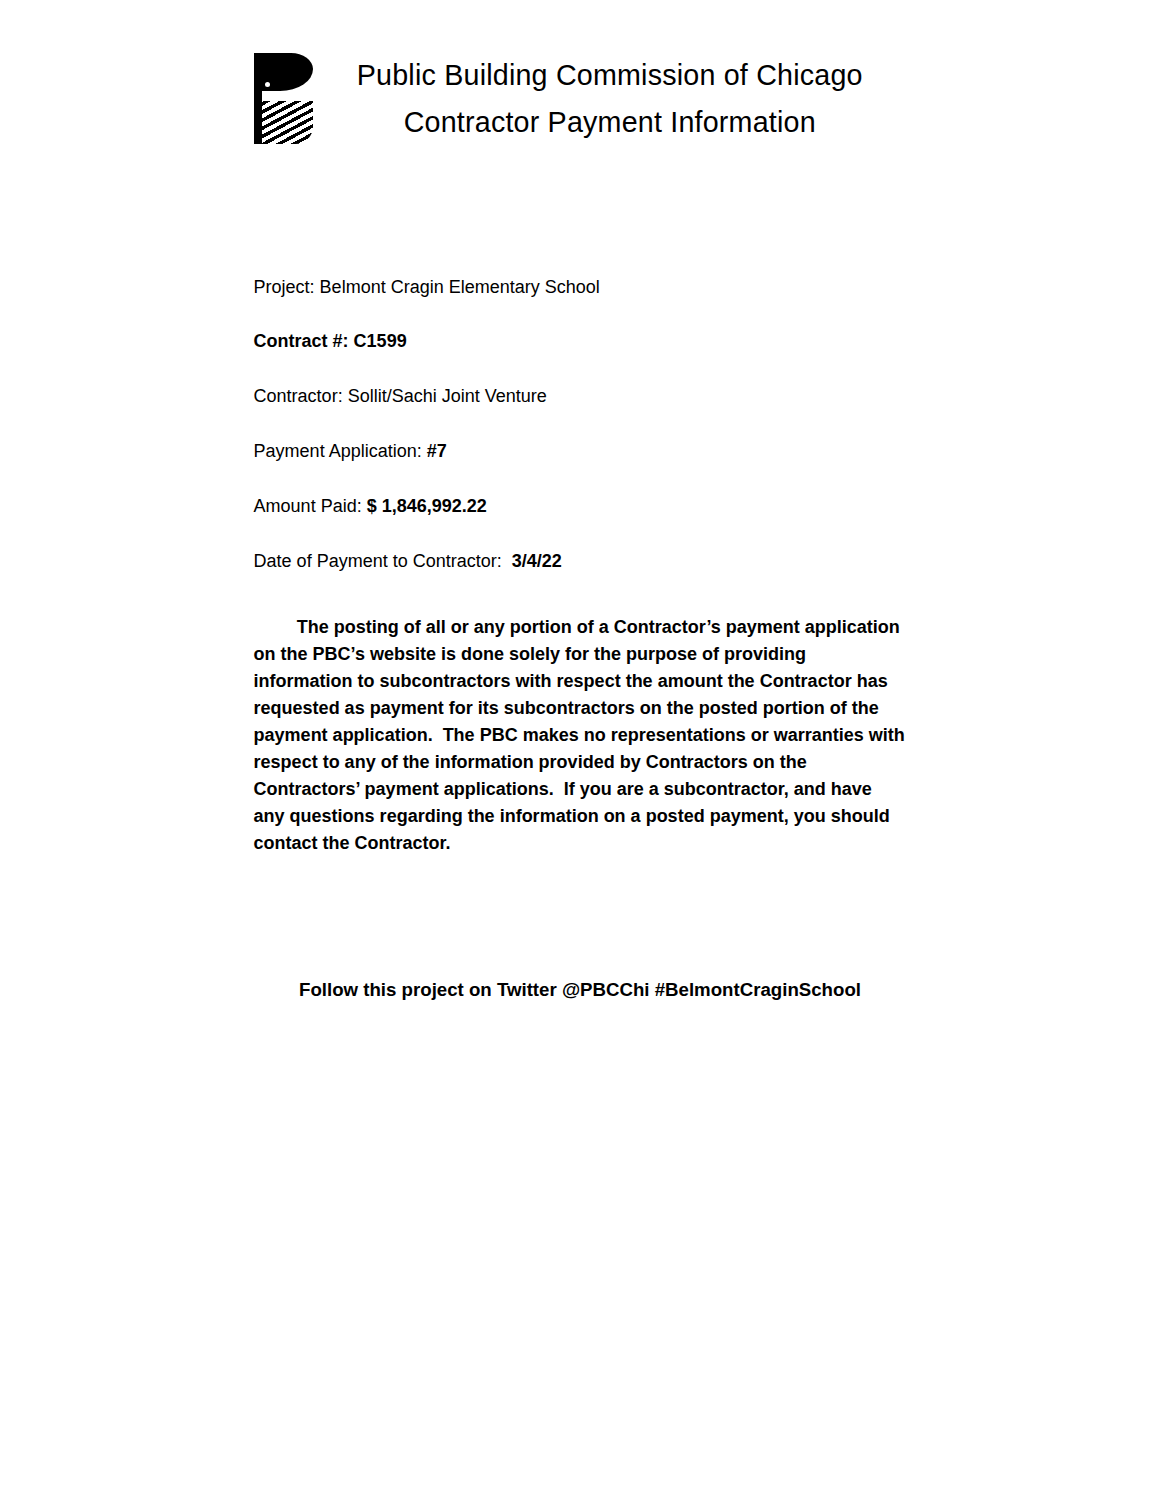Public Building Commission of Chicago
Contractor Payment Information
Project: Belmont Cragin Elementary School
Contract #: C1599
Contractor: Sollit/Sachi Joint Venture
Payment Application: #7
Amount Paid: $ 1,846,992.22
Date of Payment to Contractor: 3/4/22
The posting of all or any portion of a Contractor’s payment application on the PBC’s website is done solely for the purpose of providing information to subcontractors with respect the amount the Contractor has requested as payment for its subcontractors on the posted portion of the payment application. The PBC makes no representations or warranties with respect to any of the information provided by Contractors on the Contractors’ payment applications. If you are a subcontractor, and have any questions regarding the information on a posted payment, you should contact the Contractor.
Follow this project on Twitter @PBCChi #BelmontCraginSchool